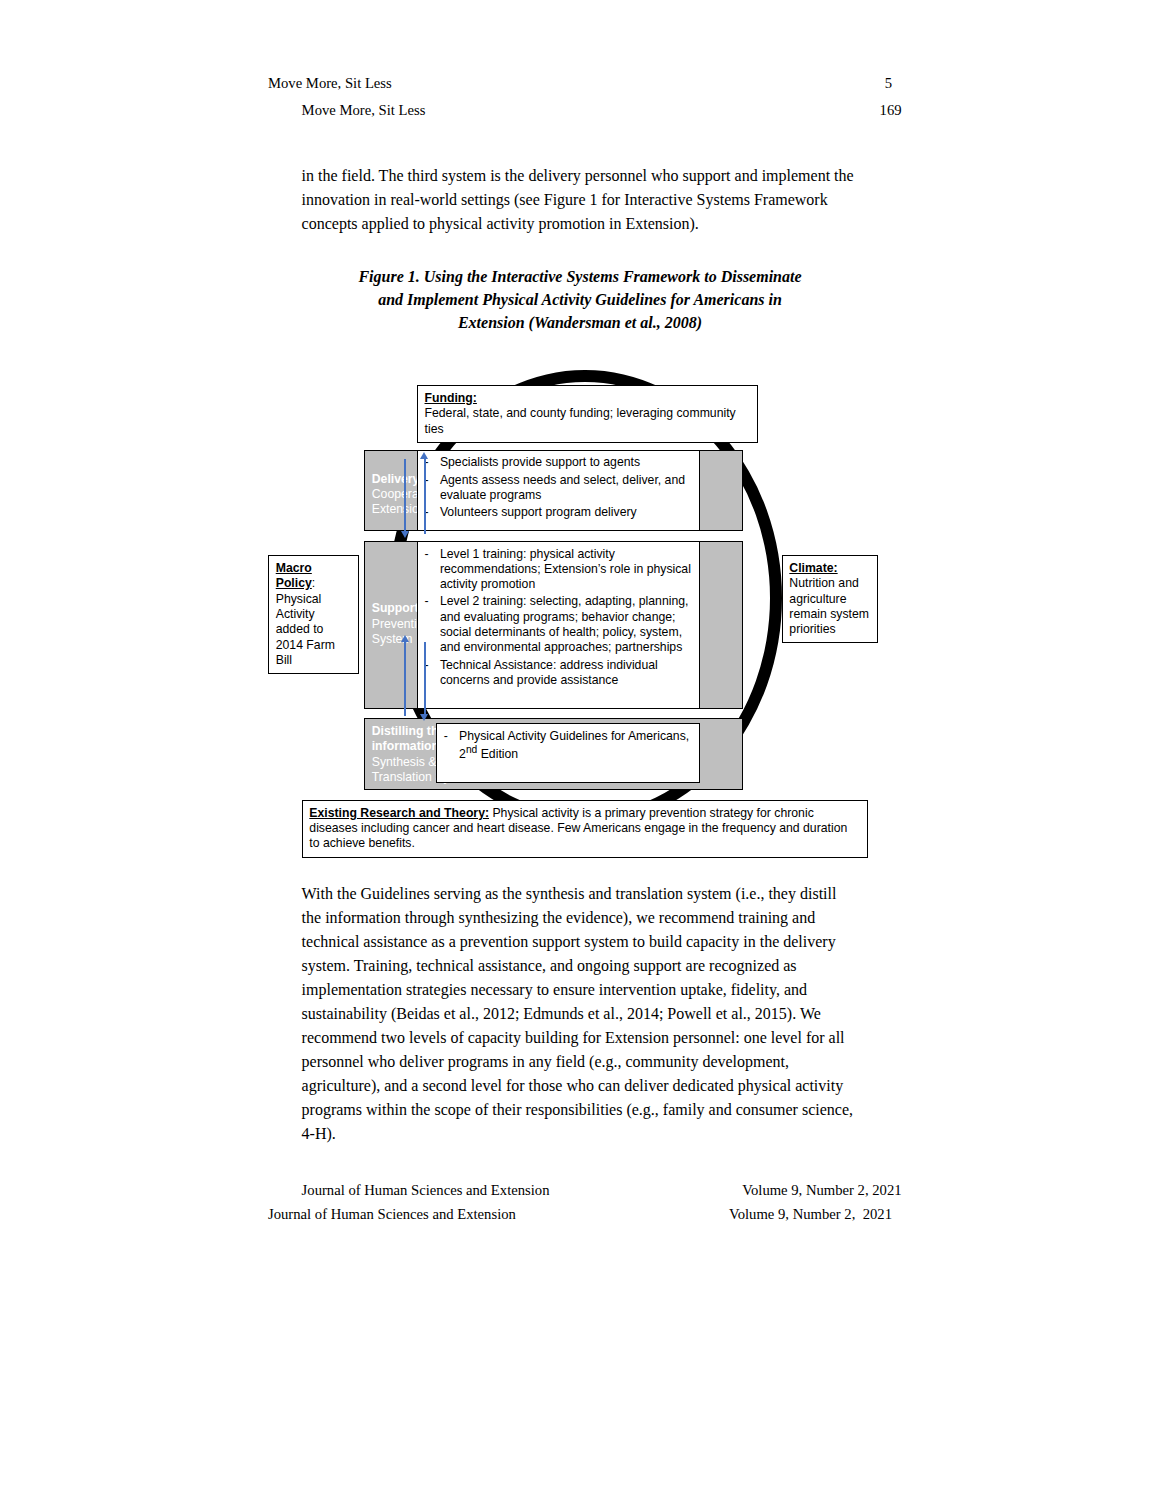Move More, Sit Less 5
Move More, Sit Less 169
in the field. The third system is the delivery personnel who support and implement the innovation in real-world settings (see Figure 1 for Interactive Systems Framework concepts applied to physical activity promotion in Extension).
Figure 1. Using the Interactive Systems Framework to Disseminate and Implement Physical Activity Guidelines for Americans in Extension (Wandersman et al., 2008)
Funding:
Federal, state, and county funding; leveraging community ties
Delivery System:
Cooperative Extension
Specialists provide support to agents
Agents assess needs and select, deliver, and evaluate programs
Volunteers support program delivery
Support System:
Prevention Support System
Level 1 training: physical activity recommendations; Extension’s role in physical activity promotion
Level 2 training: selecting, adapting, planning, and evaluating programs; behavior change; social determinants of health; policy, system, and environmental approaches; partnerships
Technical Assistance: address individual concerns and provide assistance
Distilling the information :
Synthesis & Translation System
Physical Activity Guidelines for Americans, 2nd Edition
Macro Policy:
Physical Activity added to 2014 Farm Bill
Climate:
Nutrition and agriculture remain system priorities
Existing Research and Theory: Physical activity is a primary prevention strategy for chronic diseases including cancer and heart disease. Few Americans engage in the frequency and duration to achieve benefits.
With the Guidelines serving as the synthesis and translation system (i.e., they distill the information through synthesizing the evidence), we recommend training and technical assistance as a prevention support system to build capacity in the delivery system. Training, technical assistance, and ongoing support are recognized as implementation strategies necessary to ensure intervention uptake, fidelity, and sustainability (Beidas et al., 2012; Edmunds et al., 2014; Powell et al., 2015). We recommend two levels of capacity building for Extension personnel: one level for all personnel who deliver programs in any field (e.g., community development, agriculture), and a second level for those who can deliver dedicated physical activity programs within the scope of their responsibilities (e.g., family and consumer science, 4-H).
Journal of Human Sciences and Extension Volume 9, Number 2, 2021
Journal of Human Sciences and Extension Volume 9, Number 2, 2021